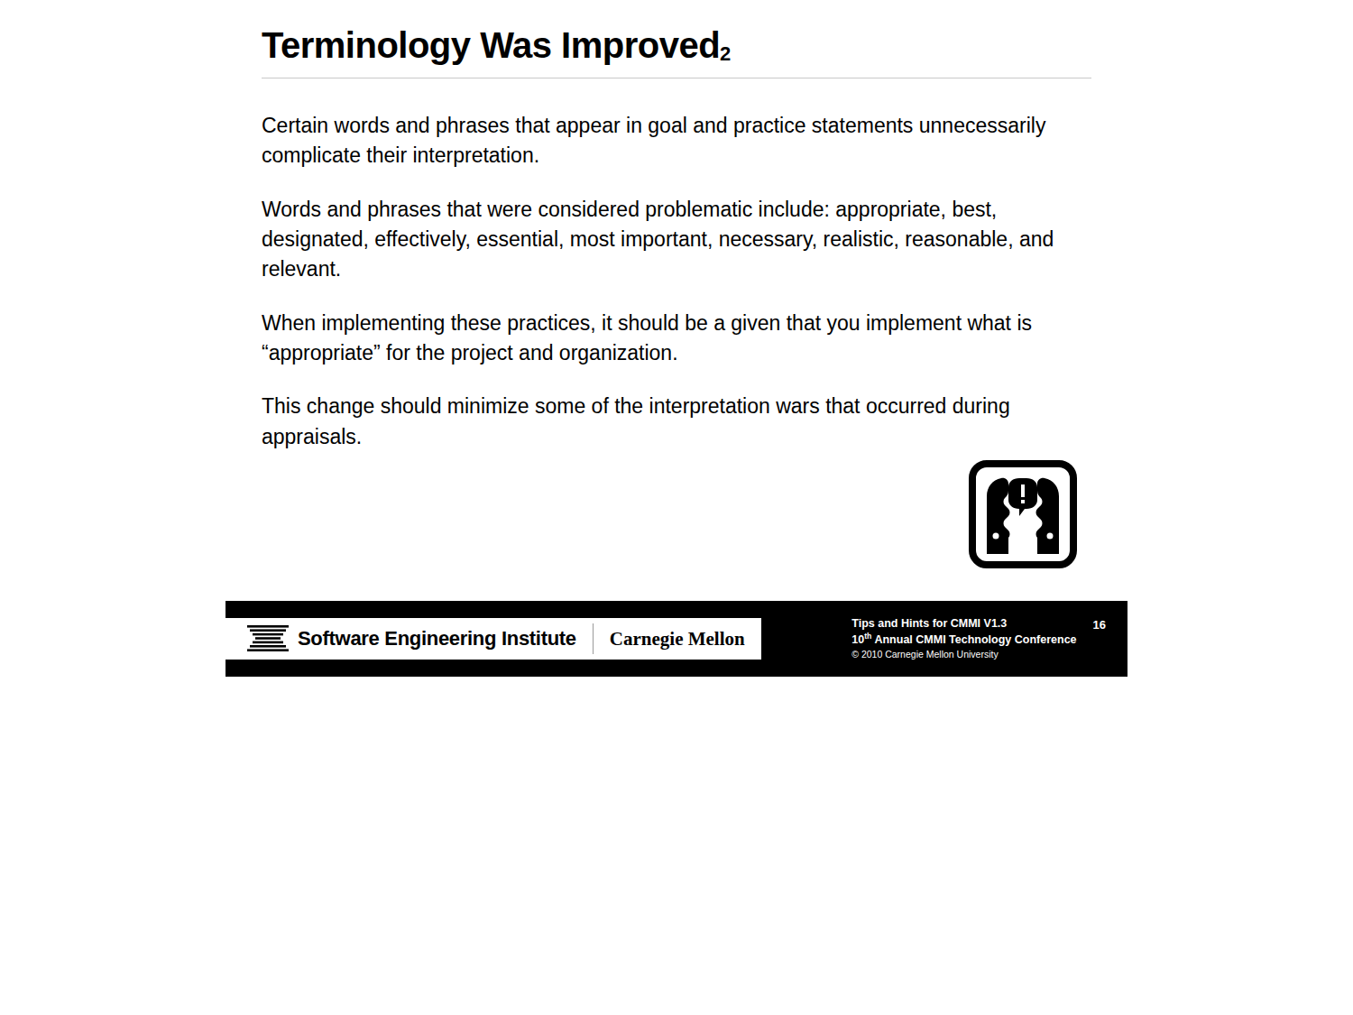Terminology Was Improved2
Certain words and phrases that appear in goal and practice statements unnecessarily complicate their interpretation.
Words and phrases that were considered problematic include: appropriate, best, designated, effectively, essential, most important, necessary, realistic, reasonable, and relevant.
When implementing these practices, it should be a given that you implement what is “appropriate” for the project and organization.
This change should minimize some of the interpretation wars that occurred during appraisals.
Software Engineering Institute
Carnegie Mellon
Tips and Hints for CMMI V1.3
10th Annual CMMI Technology Conference
© 2010 Carnegie Mellon University
16